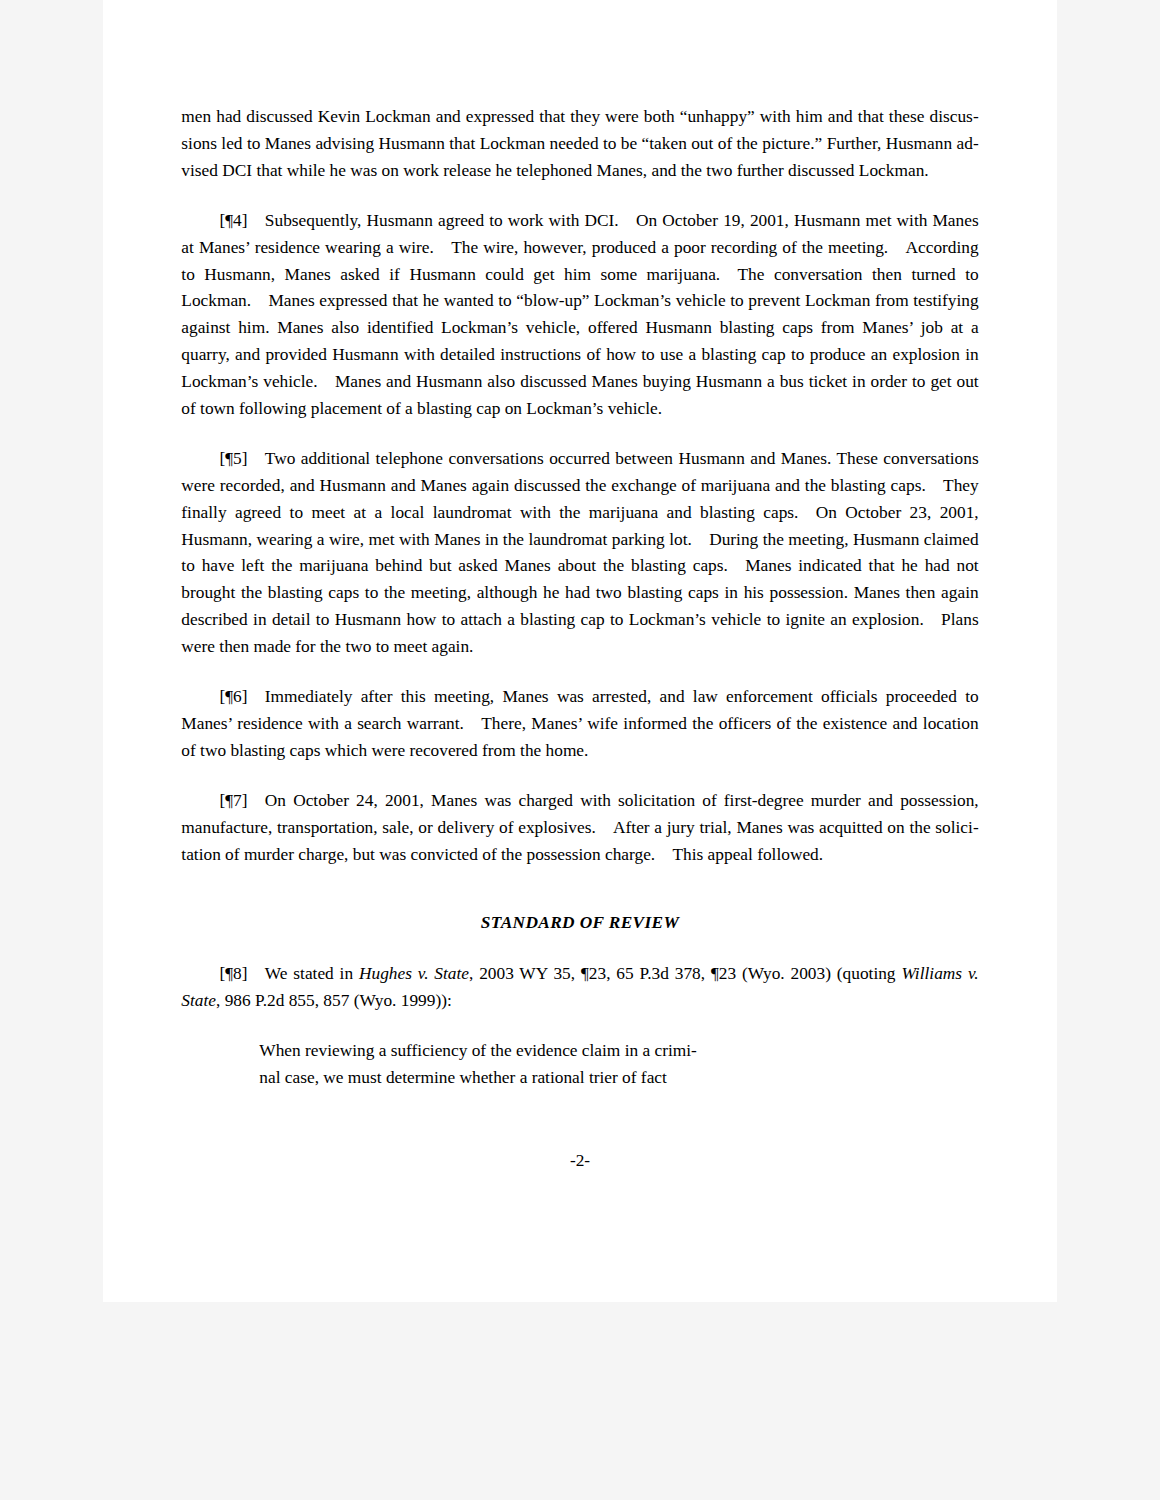men had discussed Kevin Lockman and expressed that they were both “unhappy” with him and that these discussions led to Manes advising Husmann that Lockman needed to be “taken out of the picture.” Further, Husmann advised DCI that while he was on work release he telephoned Manes, and the two further discussed Lockman.
[¶4] Subsequently, Husmann agreed to work with DCI. On October 19, 2001, Husmann met with Manes at Manes’ residence wearing a wire. The wire, however, produced a poor recording of the meeting. According to Husmann, Manes asked if Husmann could get him some marijuana. The conversation then turned to Lockman. Manes expressed that he wanted to “blow-up” Lockman’s vehicle to prevent Lockman from testifying against him. Manes also identified Lockman’s vehicle, offered Husmann blasting caps from Manes’ job at a quarry, and provided Husmann with detailed instructions of how to use a blasting cap to produce an explosion in Lockman’s vehicle. Manes and Husmann also discussed Manes buying Husmann a bus ticket in order to get out of town following placement of a blasting cap on Lockman’s vehicle.
[¶5] Two additional telephone conversations occurred between Husmann and Manes. These conversations were recorded, and Husmann and Manes again discussed the exchange of marijuana and the blasting caps. They finally agreed to meet at a local laundromat with the marijuana and blasting caps. On October 23, 2001, Husmann, wearing a wire, met with Manes in the laundromat parking lot. During the meeting, Husmann claimed to have left the marijuana behind but asked Manes about the blasting caps. Manes indicated that he had not brought the blasting caps to the meeting, although he had two blasting caps in his possession. Manes then again described in detail to Husmann how to attach a blasting cap to Lockman’s vehicle to ignite an explosion. Plans were then made for the two to meet again.
[¶6] Immediately after this meeting, Manes was arrested, and law enforcement officials proceeded to Manes’ residence with a search warrant. There, Manes’ wife informed the officers of the existence and location of two blasting caps which were recovered from the home.
[¶7] On October 24, 2001, Manes was charged with solicitation of first-degree murder and possession, manufacture, transportation, sale, or delivery of explosives. After a jury trial, Manes was acquitted on the solicitation of murder charge, but was convicted of the possession charge. This appeal followed.
STANDARD OF REVIEW
[¶8] We stated in Hughes v. State, 2003 WY 35, ¶23, 65 P.3d 378, ¶23 (Wyo. 2003) (quoting Williams v. State, 986 P.2d 855, 857 (Wyo. 1999)):
When reviewing a sufficiency of the evidence claim in a crimi-
nal case, we must determine whether a rational trier of fact
-2-